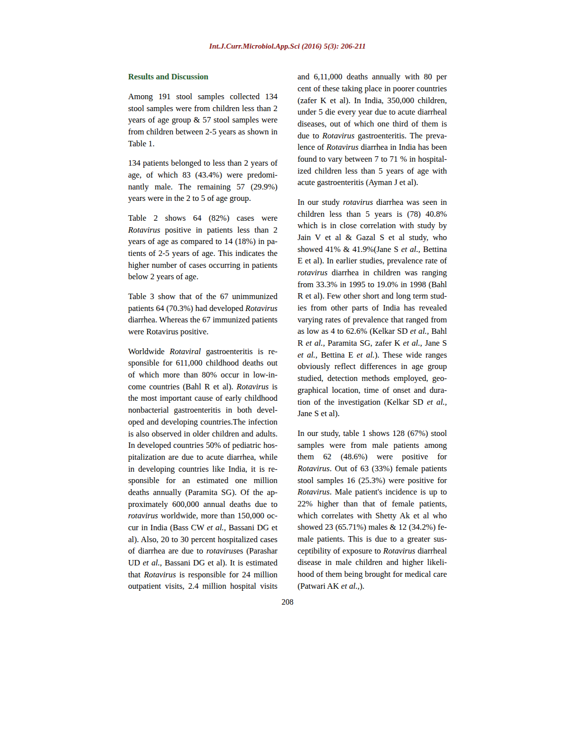Int.J.Curr.Microbiol.App.Sci (2016) 5(3): 206-211
Results and Discussion
Among 191 stool samples collected 134 stool samples were from children less than 2 years of age group & 57 stool samples were from children between 2-5 years as shown in Table 1.
134 patients belonged to less than 2 years of age, of which 83 (43.4%) were predominantly male. The remaining 57 (29.9%) years were in the 2 to 5 of age group.
Table 2 shows 64 (82%) cases were Rotavirus positive in patients less than 2 years of age as compared to 14 (18%) in patients of 2-5 years of age. This indicates the higher number of cases occurring in patients below 2 years of age.
Table 3 show that of the 67 unimmunized patients 64 (70.3%) had developed Rotavirus diarrhea. Whereas the 67 immunized patients were Rotavirus positive.
Worldwide Rotaviral gastroenteritis is responsible for 611,000 childhood deaths out of which more than 80% occur in low-income countries (Bahl R et al). Rotavirus is the most important cause of early childhood nonbacterial gastroenteritis in both developed and developing countries.The infection is also observed in older children and adults. In developed countries 50% of pediatric hospitalization are due to acute diarrhea, while in developing countries like India, it is responsible for an estimated one million deaths annually (Paramita SG). Of the approximately 600,000 annual deaths due to rotavirus worldwide, more than 150,000 occur in India (Bass CW et al., Bassani DG et al). Also, 20 to 30 percent hospitalized cases of diarrhea are due to rotaviruses (Parashar UD et al., Bassani DG et al). It is estimated that Rotavirus is responsible for 24 million outpatient visits, 2.4 million hospital visits and 6,11,000 deaths annually with 80 per cent of these taking place in poorer countries (zafer K et al). In India, 350,000 children, under 5 die every year due to acute diarrheal diseases, out of which one third of them is due to Rotavirus gastroenteritis. The prevalence of Rotavirus diarrhea in India has been found to vary between 7 to 71 % in hospitalized children less than 5 years of age with acute gastroenteritis (Ayman J et al).
In our study rotavirus diarrhea was seen in children less than 5 years is (78) 40.8% which is in close correlation with study by Jain V et al & Gazal S et al study, who showed 41% & 41.9%(Jane S et al., Bettina E et al). In earlier studies, prevalence rate of rotavirus diarrhea in children was ranging from 33.3% in 1995 to 19.0% in 1998 (Bahl R et al). Few other short and long term studies from other parts of India has revealed varying rates of prevalence that ranged from as low as 4 to 62.6% (Kelkar SD et al., Bahl R et al., Paramita SG, zafer K et al., Jane S et al., Bettina E et al.). These wide ranges obviously reflect differences in age group studied, detection methods employed, geographical location, time of onset and duration of the investigation (Kelkar SD et al., Jane S et al).
In our study, table 1 shows 128 (67%) stool samples were from male patients among them 62 (48.6%) were positive for Rotavirus. Out of 63 (33%) female patients stool samples 16 (25.3%) were positive for Rotavirus. Male patient's incidence is up to 22% higher than that of female patients, which correlates with Shetty Ak et al who showed 23 (65.71%) males & 12 (34.2%) female patients. This is due to a greater susceptibility of exposure to Rotavirus diarrheal disease in male children and higher likelihood of them being brought for medical care (Patwari AK et al.,).
208